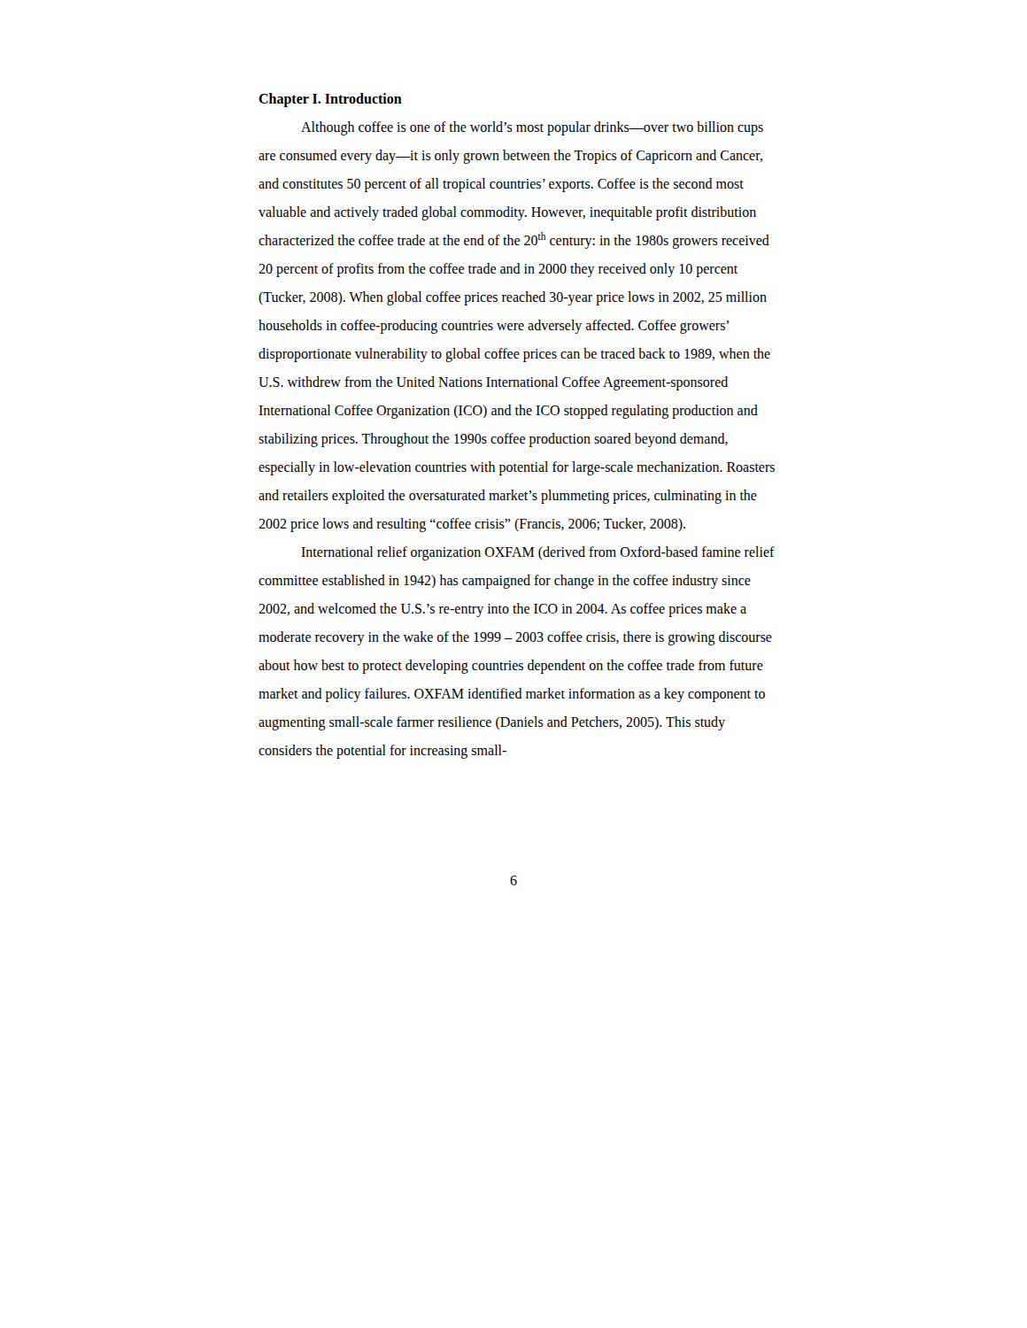Chapter I. Introduction
Although coffee is one of the world’s most popular drinks—over two billion cups are consumed every day—it is only grown between the Tropics of Capricorn and Cancer, and constitutes 50 percent of all tropical countries’ exports. Coffee is the second most valuable and actively traded global commodity. However, inequitable profit distribution characterized the coffee trade at the end of the 20th century: in the 1980s growers received 20 percent of profits from the coffee trade and in 2000 they received only 10 percent (Tucker, 2008). When global coffee prices reached 30-year price lows in 2002, 25 million households in coffee-producing countries were adversely affected. Coffee growers’ disproportionate vulnerability to global coffee prices can be traced back to 1989, when the U.S. withdrew from the United Nations International Coffee Agreement-sponsored International Coffee Organization (ICO) and the ICO stopped regulating production and stabilizing prices. Throughout the 1990s coffee production soared beyond demand, especially in low-elevation countries with potential for large-scale mechanization. Roasters and retailers exploited the oversaturated market’s plummeting prices, culminating in the 2002 price lows and resulting “coffee crisis” (Francis, 2006; Tucker, 2008).
International relief organization OXFAM (derived from Oxford-based famine relief committee established in 1942) has campaigned for change in the coffee industry since 2002, and welcomed the U.S.’s re-entry into the ICO in 2004. As coffee prices make a moderate recovery in the wake of the 1999 – 2003 coffee crisis, there is growing discourse about how best to protect developing countries dependent on the coffee trade from future market and policy failures. OXFAM identified market information as a key component to augmenting small-scale farmer resilience (Daniels and Petchers, 2005). This study considers the potential for increasing small-
6